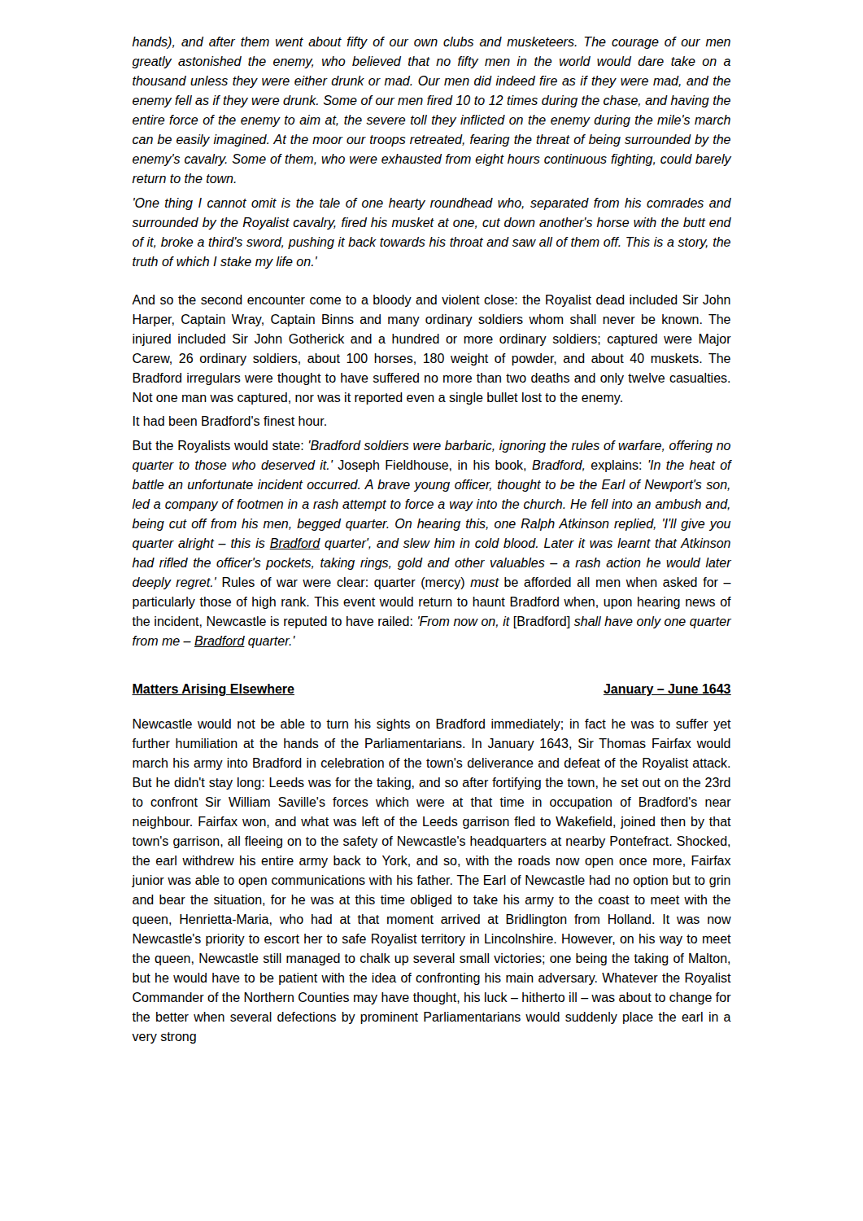hands), and after them went about fifty of our own clubs and musketeers. The courage of our men greatly astonished the enemy, who believed that no fifty men in the world would dare take on a thousand unless they were either drunk or mad. Our men did indeed fire as if they were mad, and the enemy fell as if they were drunk. Some of our men fired 10 to 12 times during the chase, and having the entire force of the enemy to aim at, the severe toll they inflicted on the enemy during the mile's march can be easily imagined. At the moor our troops retreated, fearing the threat of being surrounded by the enemy's cavalry. Some of them, who were exhausted from eight hours continuous fighting, could barely return to the town.
'One thing I cannot omit is the tale of one hearty roundhead who, separated from his comrades and surrounded by the Royalist cavalry, fired his musket at one, cut down another's horse with the butt end of it, broke a third's sword, pushing it back towards his throat and saw all of them off. This is a story, the truth of which I stake my life on.'
And so the second encounter come to a bloody and violent close: the Royalist dead included Sir John Harper, Captain Wray, Captain Binns and many ordinary soldiers whom shall never be known. The injured included Sir John Gotherick and a hundred or more ordinary soldiers; captured were Major Carew, 26 ordinary soldiers, about 100 horses, 180 weight of powder, and about 40 muskets. The Bradford irregulars were thought to have suffered no more than two deaths and only twelve casualties. Not one man was captured, nor was it reported even a single bullet lost to the enemy.
It had been Bradford's finest hour.
But the Royalists would state: 'Bradford soldiers were barbaric, ignoring the rules of warfare, offering no quarter to those who deserved it.' Joseph Fieldhouse, in his book, Bradford, explains: 'In the heat of battle an unfortunate incident occurred. A brave young officer, thought to be the Earl of Newport's son, led a company of footmen in a rash attempt to force a way into the church. He fell into an ambush and, being cut off from his men, begged quarter. On hearing this, one Ralph Atkinson replied, 'I'll give you quarter alright – this is Bradford quarter', and slew him in cold blood. Later it was learnt that Atkinson had rifled the officer's pockets, taking rings, gold and other valuables – a rash action he would later deeply regret.' Rules of war were clear: quarter (mercy) must be afforded all men when asked for – particularly those of high rank. This event would return to haunt Bradford when, upon hearing news of the incident, Newcastle is reputed to have railed: 'From now on, it [Bradford] shall have only one quarter from me – Bradford quarter.'
Matters Arising Elsewhere January – June 1643
Newcastle would not be able to turn his sights on Bradford immediately; in fact he was to suffer yet further humiliation at the hands of the Parliamentarians. In January 1643, Sir Thomas Fairfax would march his army into Bradford in celebration of the town's deliverance and defeat of the Royalist attack. But he didn't stay long: Leeds was for the taking, and so after fortifying the town, he set out on the 23rd to confront Sir William Saville's forces which were at that time in occupation of Bradford's near neighbour. Fairfax won, and what was left of the Leeds garrison fled to Wakefield, joined then by that town's garrison, all fleeing on to the safety of Newcastle's headquarters at nearby Pontefract. Shocked, the earl withdrew his entire army back to York, and so, with the roads now open once more, Fairfax junior was able to open communications with his father. The Earl of Newcastle had no option but to grin and bear the situation, for he was at this time obliged to take his army to the coast to meet with the queen, Henrietta-Maria, who had at that moment arrived at Bridlington from Holland. It was now Newcastle's priority to escort her to safe Royalist territory in Lincolnshire. However, on his way to meet the queen, Newcastle still managed to chalk up several small victories; one being the taking of Malton, but he would have to be patient with the idea of confronting his main adversary. Whatever the Royalist Commander of the Northern Counties may have thought, his luck – hitherto ill – was about to change for the better when several defections by prominent Parliamentarians would suddenly place the earl in a very strong